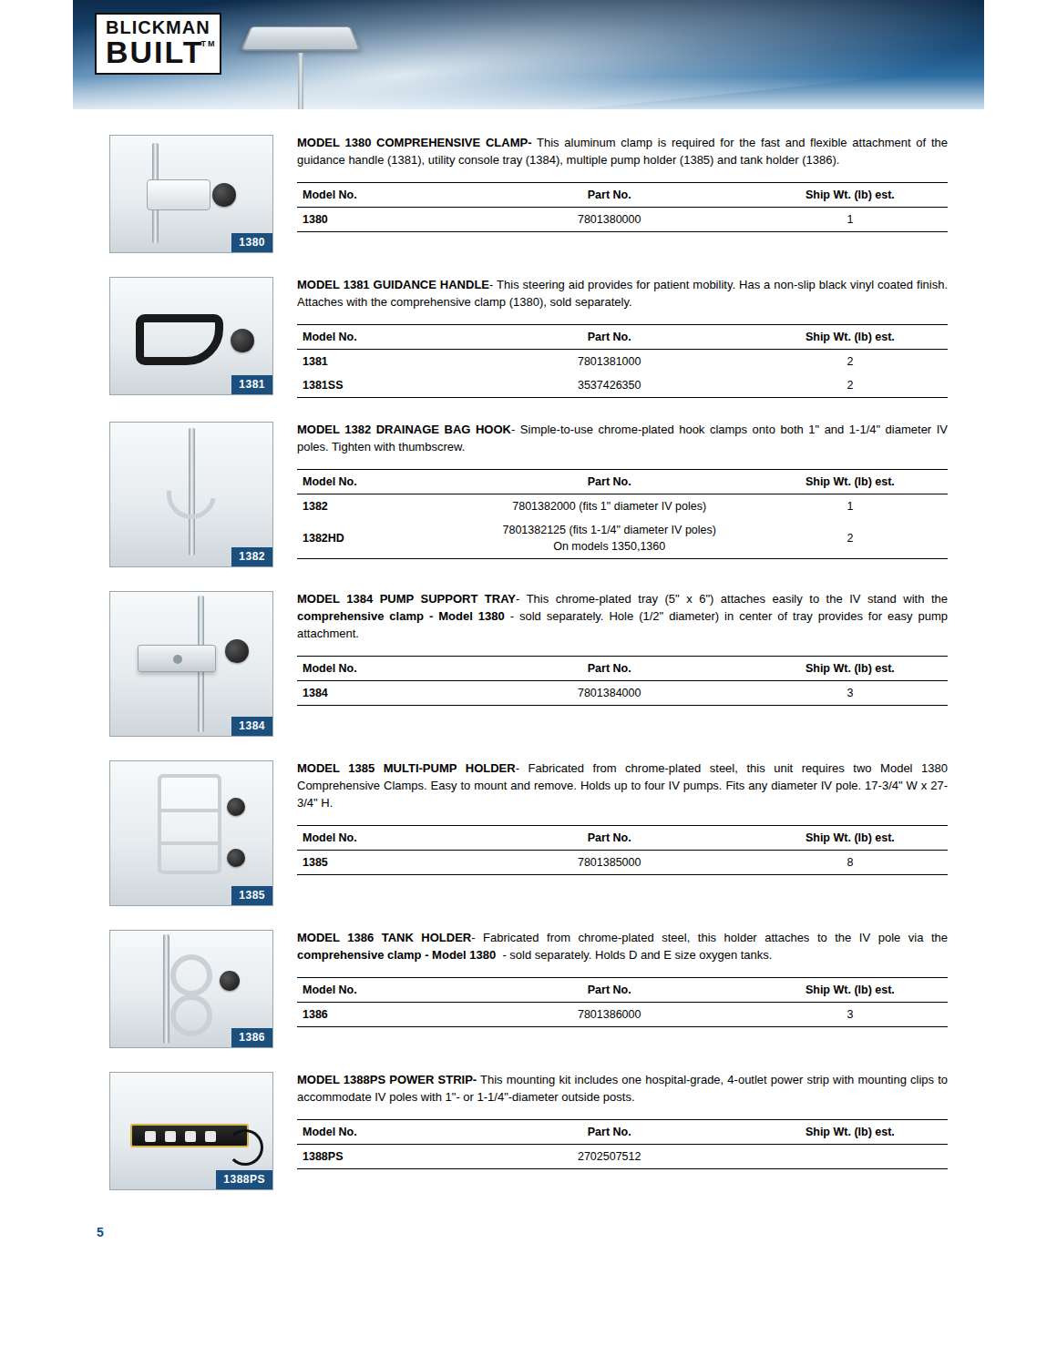BLICKMAN
BUILTTM
1380
MODEL 1380 COMPREHENSIVE CLAMP- This aluminum clamp is required for the fast and flexible attachment of the guidance handle (1381), utility console tray (1384), multiple pump holder (1385) and tank holder (1386).
| Model No. | Part No. | Ship Wt. (lb) est. |
| --- | --- | --- |
| 1380 | 7801380000 | 1 |
1381
MODEL 1381 GUIDANCE HANDLE- This steering aid provides for patient mobility. Has a non-slip black vinyl coated finish. Attaches with the comprehensive clamp (1380), sold separately.
| Model No. | Part No. | Ship Wt. (lb) est. |
| --- | --- | --- |
| 1381 | 7801381000 | 2 |
| 1381SS | 3537426350 | 2 |
1382
MODEL 1382 DRAINAGE BAG HOOK- Simple-to-use chrome-plated hook clamps onto both 1" and 1-1/4" diameter IV poles. Tighten with thumbscrew.
| Model No. | Part No. | Ship Wt. (lb) est. |
| --- | --- | --- |
| 1382 | 7801382000 (fits 1" diameter IV poles) | 1 |
| 1382HD | 7801382125 (fits 1-1/4" diameter IV poles) On models 1350,1360 | 2 |
1384
MODEL 1384 PUMP SUPPORT TRAY- This chrome-plated tray (5" x 6") attaches easily to the IV stand with the comprehensive clamp - Model 1380 - sold separately. Hole (1/2" diameter) in center of tray provides for easy pump attachment.
| Model No. | Part No. | Ship Wt. (lb) est. |
| --- | --- | --- |
| 1384 | 7801384000 | 3 |
1385
MODEL 1385 MULTI-PUMP HOLDER- Fabricated from chrome-plated steel, this unit requires two Model 1380 Comprehensive Clamps. Easy to mount and remove. Holds up to four IV pumps. Fits any diameter IV pole. 17-3/4" W x 27-3/4" H.
| Model No. | Part No. | Ship Wt. (lb) est. |
| --- | --- | --- |
| 1385 | 7801385000 | 8 |
1386
MODEL 1386 TANK HOLDER- Fabricated from chrome-plated steel, this holder attaches to the IV pole via the comprehensive clamp - Model 1380 - sold separately. Holds D and E size oxygen tanks.
| Model No. | Part No. | Ship Wt. (lb) est. |
| --- | --- | --- |
| 1386 | 7801386000 | 3 |
1388PS
MODEL 1388PS POWER STRIP- This mounting kit includes one hospital-grade, 4-outlet power strip with mounting clips to accommodate IV poles with 1"- or 1-1/4"-diameter outside posts.
| Model No. | Part No. | Ship Wt. (lb) est. |
| --- | --- | --- |
| 1388PS | 2702507512 | |
5